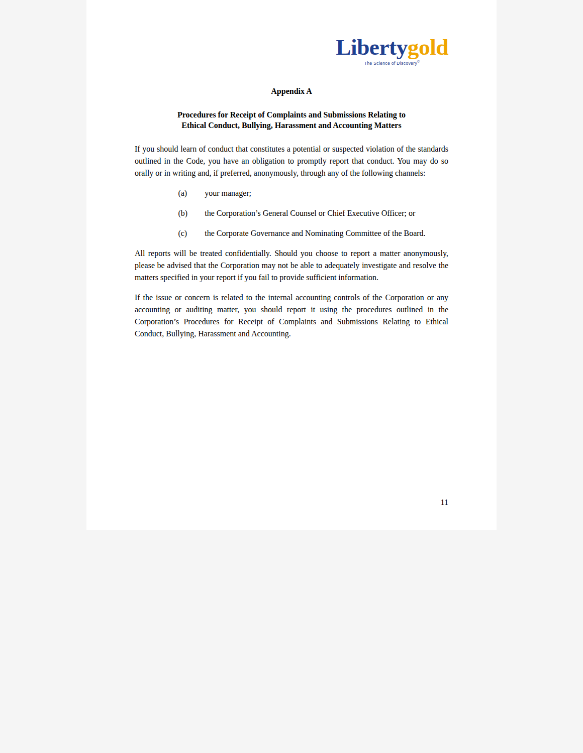Liberty gold
The Science of Discovery©
Appendix A
Procedures for Receipt of Complaints and Submissions Relating to
Ethical Conduct, Bullying, Harassment and Accounting Matters
If you should learn of conduct that constitutes a potential or suspected violation of the standards outlined in the Code, you have an obligation to promptly report that conduct. You may do so orally or in writing and, if preferred, anonymously, through any of the following channels:
(a) your manager;
(b) the Corporation’s General Counsel or Chief Executive Officer; or
(c) the Corporate Governance and Nominating Committee of the Board.
All reports will be treated confidentially. Should you choose to report a matter anonymously, please be advised that the Corporation may not be able to adequately investigate and resolve the matters specified in your report if you fail to provide sufficient information.
If the issue or concern is related to the internal accounting controls of the Corporation or any accounting or auditing matter, you should report it using the procedures outlined in the Corporation’s Procedures for Receipt of Complaints and Submissions Relating to Ethical Conduct, Bullying, Harassment and Accounting.
11